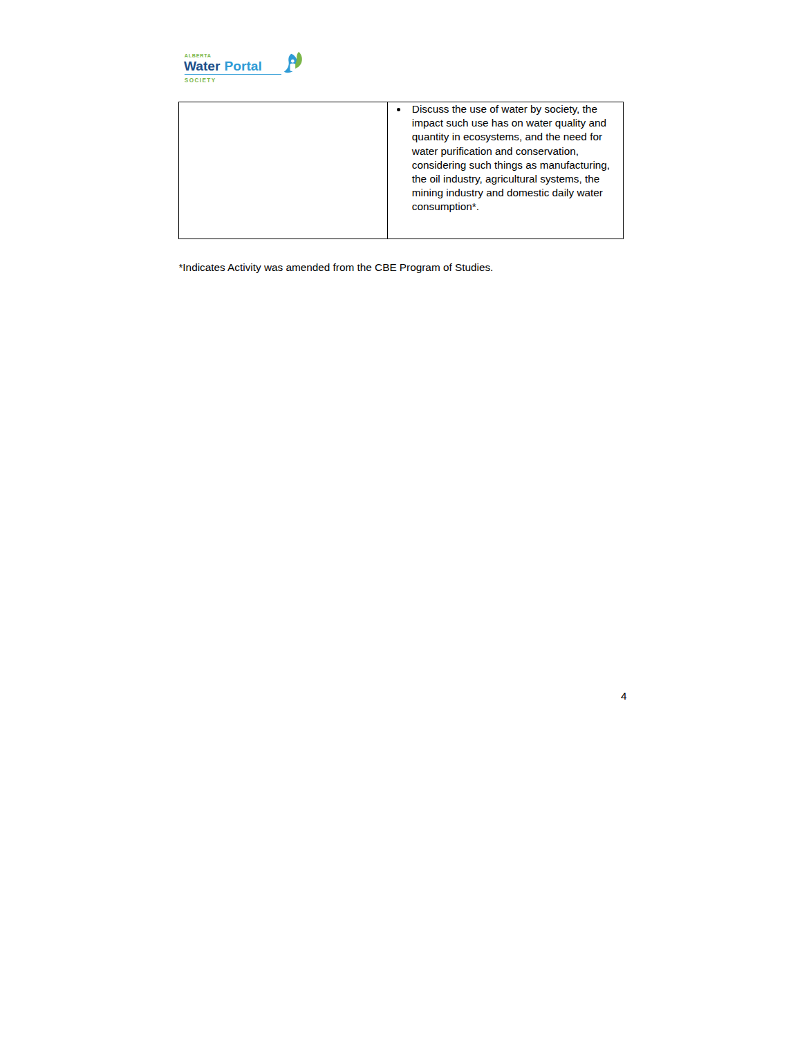ALBERTA Water Portal SOCIETY
| | Discuss the use of water by society, the impact such use has on water quality and quantity in ecosystems, and the need for water purification and conservation, considering such things as manufacturing, the oil industry, agricultural systems, the mining industry and domestic daily water consumption*. |
*Indicates Activity was amended from the CBE Program of Studies.
4